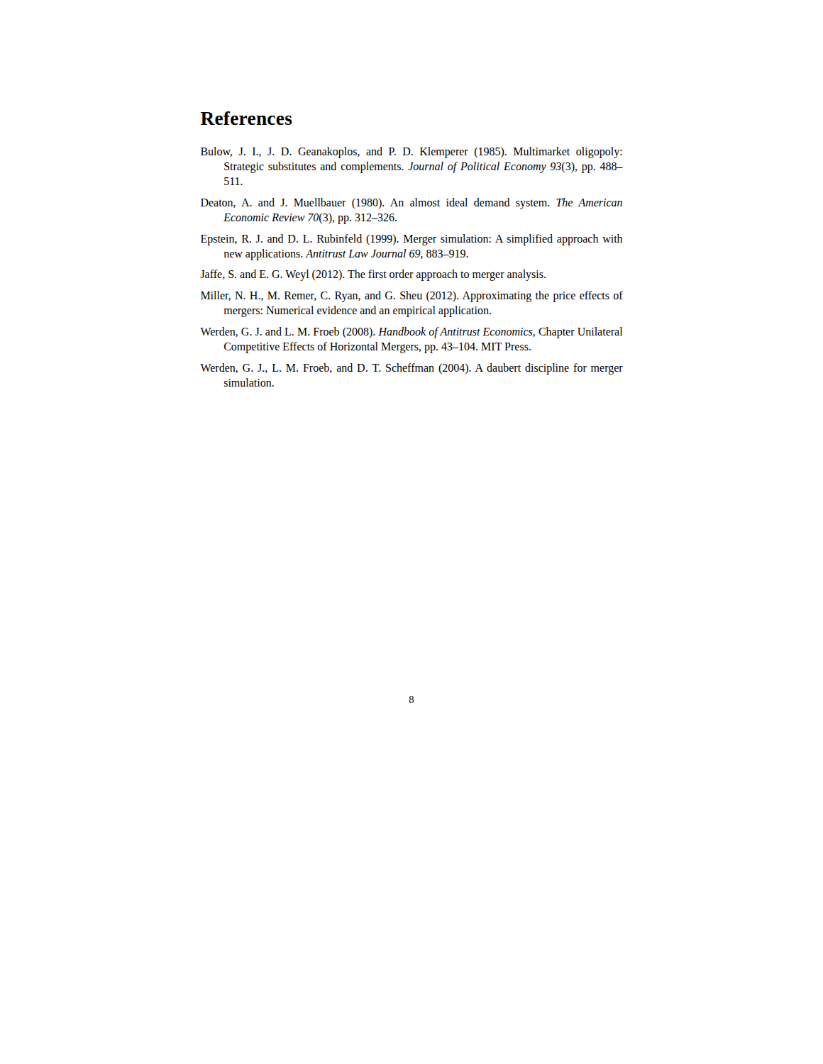References
Bulow, J. I., J. D. Geanakoplos, and P. D. Klemperer (1985). Multimarket oligopoly: Strategic substitutes and complements. Journal of Political Economy 93(3), pp. 488–511.
Deaton, A. and J. Muellbauer (1980). An almost ideal demand system. The American Economic Review 70(3), pp. 312–326.
Epstein, R. J. and D. L. Rubinfeld (1999). Merger simulation: A simplified approach with new applications. Antitrust Law Journal 69, 883–919.
Jaffe, S. and E. G. Weyl (2012). The first order approach to merger analysis.
Miller, N. H., M. Remer, C. Ryan, and G. Sheu (2012). Approximating the price effects of mergers: Numerical evidence and an empirical application.
Werden, G. J. and L. M. Froeb (2008). Handbook of Antitrust Economics, Chapter Unilateral Competitive Effects of Horizontal Mergers, pp. 43–104. MIT Press.
Werden, G. J., L. M. Froeb, and D. T. Scheffman (2004). A daubert discipline for merger simulation.
8